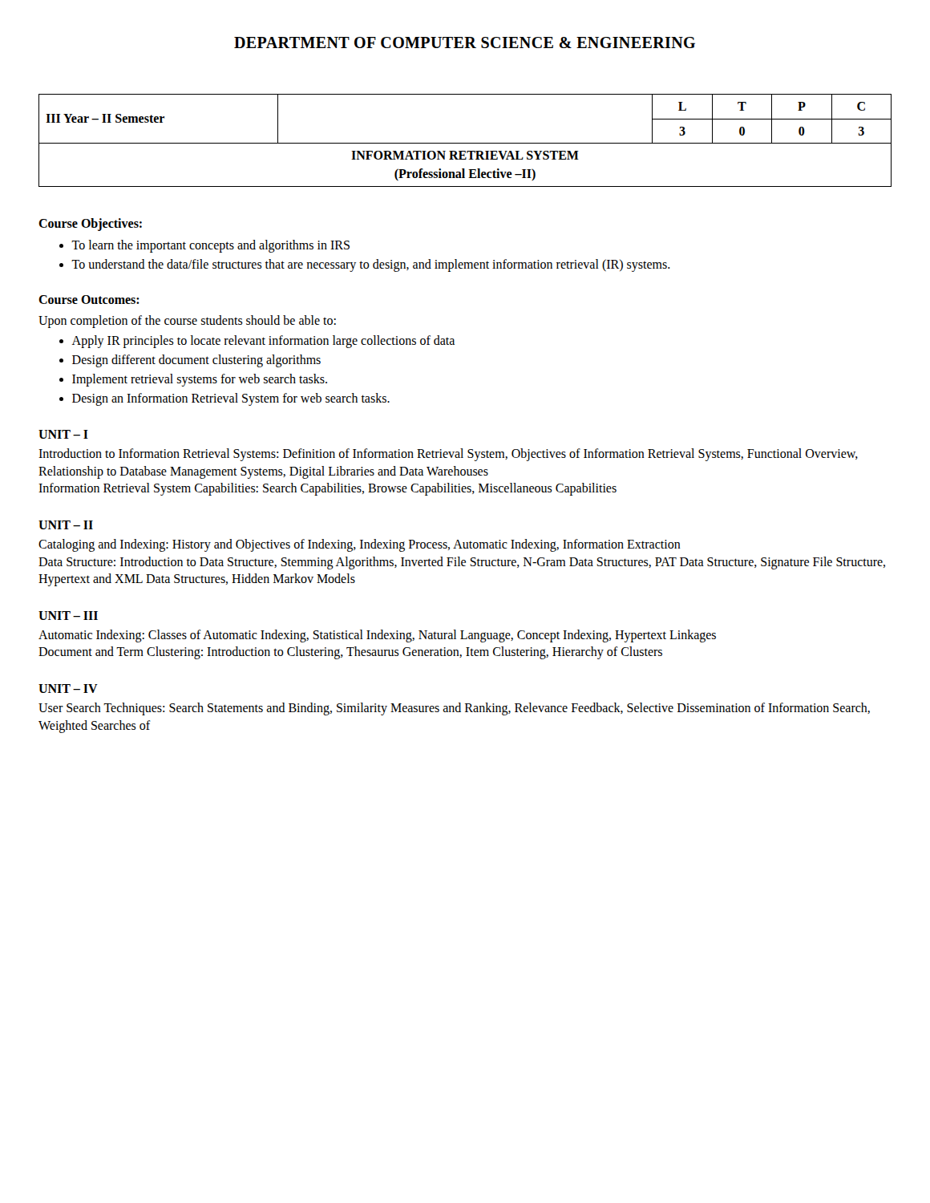DEPARTMENT OF COMPUTER SCIENCE & ENGINEERING
| III Year – II Semester | | L | T | P | C |
| 3 | 0 | 0 | 3 |
| INFORMATION RETRIEVAL SYSTEM ( Professional Elective –II) |
Course Objectives:
To learn the important concepts and algorithms in IRS
To understand the data/file structures that are necessary to design, and implement information retrieval (IR) systems.
Course Outcomes:
Upon completion of the course students should be able to:
Apply IR principles to locate relevant information large collections of data
Design different document clustering algorithms
Implement retrieval systems for web search tasks.
Design an Information Retrieval System for web search tasks.
UNIT – I
Introduction to Information Retrieval Systems: Definition of Information Retrieval System, Objectives of Information Retrieval Systems, Functional Overview, Relationship to Database Management Systems, Digital Libraries and Data Warehouses
Information Retrieval System Capabilities: Search Capabilities, Browse Capabilities, Miscellaneous Capabilities
UNIT – II
Cataloging and Indexing: History and Objectives of Indexing, Indexing Process, Automatic Indexing, Information Extraction
Data Structure: Introduction to Data Structure, Stemming Algorithms, Inverted File Structure, N-Gram Data Structures, PAT Data Structure, Signature File Structure, Hypertext and XML Data Structures, Hidden Markov Models
UNIT – III
Automatic Indexing: Classes of Automatic Indexing, Statistical Indexing, Natural Language, Concept Indexing, Hypertext Linkages
Document and Term Clustering: Introduction to Clustering, Thesaurus Generation, Item Clustering, Hierarchy of Clusters
UNIT – IV
User Search Techniques: Search Statements and Binding, Similarity Measures and Ranking, Relevance Feedback, Selective Dissemination of Information Search, Weighted Searches of